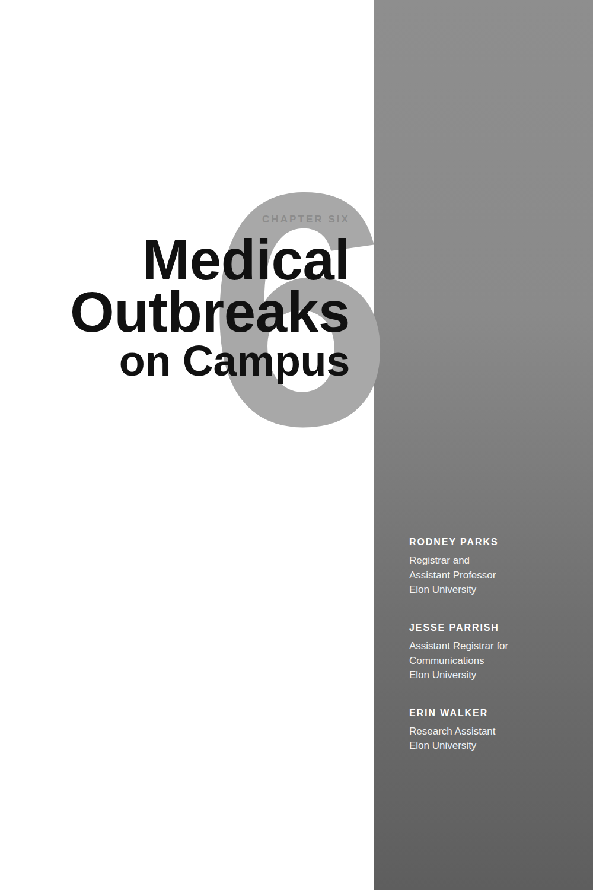6
Chapter Six
Medical Outbreaks on Campus
Rodney Parks
Registrar and
Assistant Professor
Elon University
Jesse Parrish
Assistant Registrar for
Communications
Elon University
Erin Walker
Research Assistant
Elon University